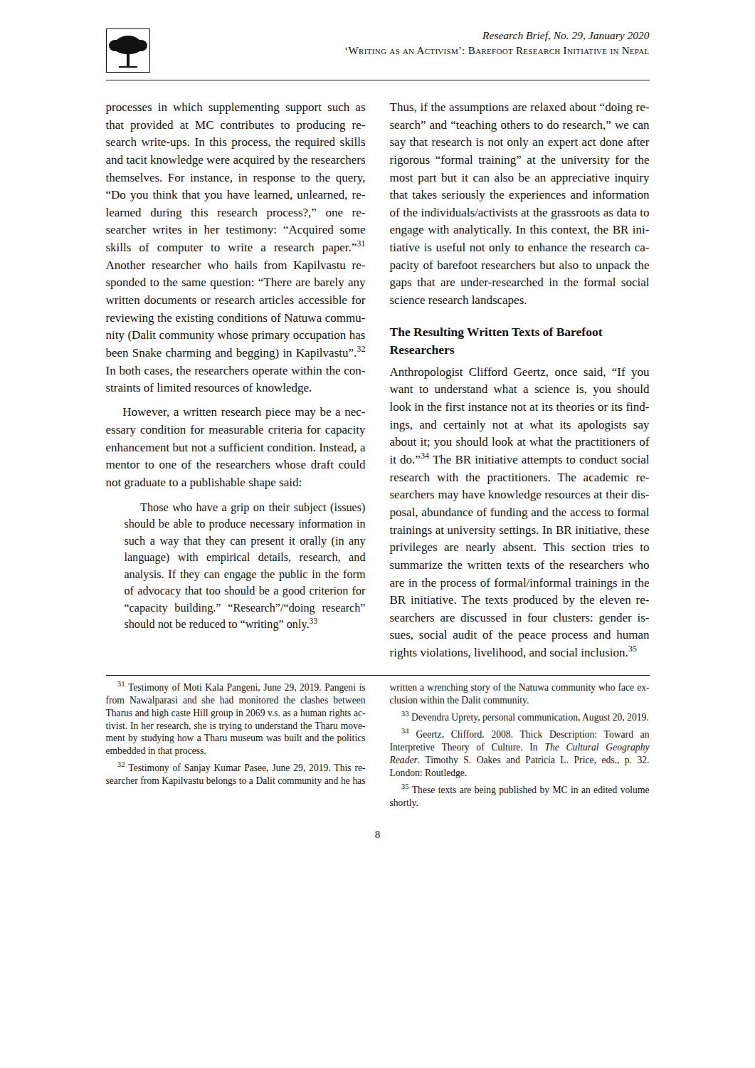Research Brief, No. 29, January 2020
‘Writing as an Activism’: Barefoot Research Initiative in Nepal
processes in which supplementing support such as that provided at MC contributes to producing research write-ups. In this process, the required skills and tacit knowledge were acquired by the researchers themselves. For instance, in response to the query, “Do you think that you have learned, unlearned, relearned during this research process?,” one researcher writes in her testimony: “Acquired some skills of computer to write a research paper.”31 Another researcher who hails from Kapilvastu responded to the same question: “There are barely any written documents or research articles accessible for reviewing the existing conditions of Natuwa community (Dalit community whose primary occupation has been Snake charming and begging) in Kapilvastu”.32 In both cases, the researchers operate within the constraints of limited resources of knowledge.
However, a written research piece may be a necessary condition for measurable criteria for capacity enhancement but not a sufficient condition. Instead, a mentor to one of the researchers whose draft could not graduate to a publishable shape said:
Those who have a grip on their subject (issues) should be able to produce necessary information in such a way that they can present it orally (in any language) with empirical details, research, and analysis. If they can engage the public in the form of advocacy that too should be a good criterion for “capacity building.” “Research”/“doing research” should not be reduced to “writing” only.33
Thus, if the assumptions are relaxed about “doing research” and “teaching others to do research,” we can say that research is not only an expert act done after rigorous “formal training” at the university for the most part but it can also be an appreciative inquiry that takes seriously the experiences and information of the individuals/activists at the grassroots as data to engage with analytically. In this context, the BR initiative is useful not only to enhance the research capacity of barefoot researchers but also to unpack the gaps that are under-researched in the formal social science research landscapes.
The Resulting Written Texts of Barefoot Researchers
Anthropologist Clifford Geertz, once said, “If you want to understand what a science is, you should look in the first instance not at its theories or its findings, and certainly not at what its apologists say about it; you should look at what the practitioners of it do.”34 The BR initiative attempts to conduct social research with the practitioners. The academic researchers may have knowledge resources at their disposal, abundance of funding and the access to formal trainings at university settings. In BR initiative, these privileges are nearly absent. This section tries to summarize the written texts of the researchers who are in the process of formal/informal trainings in the BR initiative. The texts produced by the eleven researchers are discussed in four clusters: gender issues, social audit of the peace process and human rights violations, livelihood, and social inclusion.35
31 Testimony of Moti Kala Pangeni, June 29, 2019. Pangeni is from Nawalparasi and she had monitored the clashes between Tharus and high caste Hill group in 2069 v.s. as a human rights activist. In her research, she is trying to understand the Tharu movement by studying how a Tharu museum was built and the politics embedded in that process.
32 Testimony of Sanjay Kumar Pasee, June 29, 2019. This researcher from Kapilvastu belongs to a Dalit community and he has written a wrenching story of the Natuwa community who face exclusion within the Dalit community.
33 Devendra Uprety, personal communication, August 20, 2019.
34 Geertz, Clifford. 2008. Thick Description: Toward an Interpretive Theory of Culture. In The Cultural Geography Reader. Timothy S. Oakes and Patricia L. Price, eds., p. 32. London: Routledge.
35 These texts are being published by MC in an edited volume shortly.
8